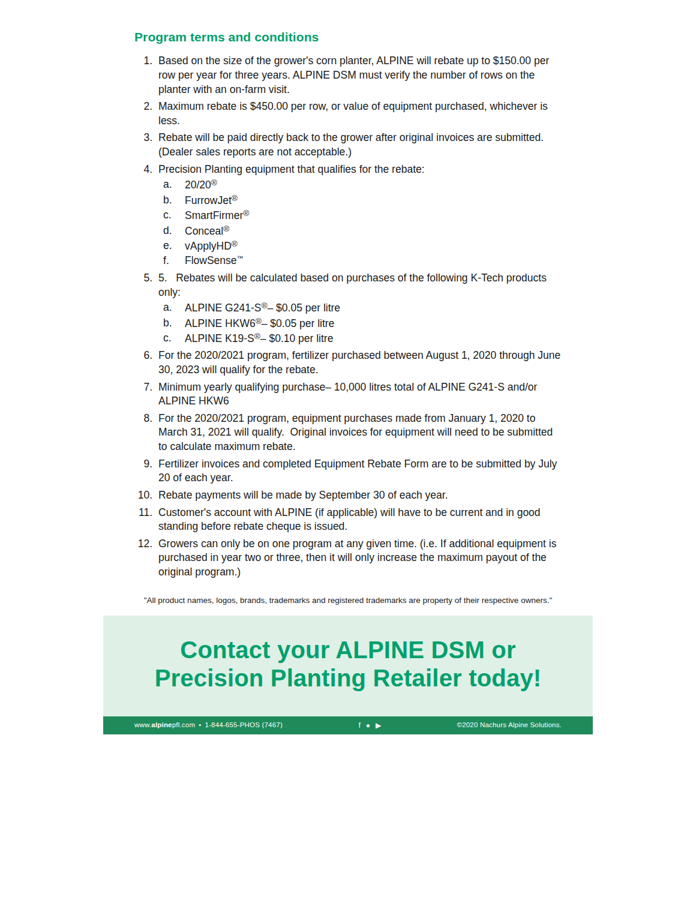Program terms and conditions
Based on the size of the grower's corn planter, ALPINE will rebate up to $150.00 per row per year for three years. ALPINE DSM must verify the number of rows on the planter with an on-farm visit.
Maximum rebate is $450.00 per row, or value of equipment purchased, whichever is less.
Rebate will be paid directly back to the grower after original invoices are submitted. (Dealer sales reports are not acceptable.)
Precision Planting equipment that qualifies for the rebate:
20/20®
FurrowJet®
SmartFirmer®
Conceal®
vApplyHD®
FlowSense™
5. Rebates will be calculated based on purchases of the following K-Tech products only:
ALPINE G241-S®– $0.05 per litre
ALPINE HKW6®– $0.05 per litre
ALPINE K19-S®– $0.10 per litre
For the 2020/2021 program, fertilizer purchased between August 1, 2020 through June 30, 2023 will qualify for the rebate.
Minimum yearly qualifying purchase– 10,000 litres total of ALPINE G241-S and/or ALPINE HKW6
For the 2020/2021 program, equipment purchases made from January 1, 2020 to March 31, 2021 will qualify. Original invoices for equipment will need to be submitted to calculate maximum rebate.
Fertilizer invoices and completed Equipment Rebate Form are to be submitted by July 20 of each year.
Rebate payments will be made by September 30 of each year.
Customer's account with ALPINE (if applicable) will have to be current and in good standing before rebate cheque is issued.
Growers can only be on one program at any given time. (i.e. If additional equipment is purchased in year two or three, then it will only increase the maximum payout of the original program.)
"All product names, logos, brands, trademarks and registered trademarks are property of their respective owners."
Contact your ALPINE DSM or
Precision Planting Retailer today!
www.alpinepfl.com•1-844-655-PHOS (7467)
f ● ▶
©2020 Nachurs Alpine Solutions.